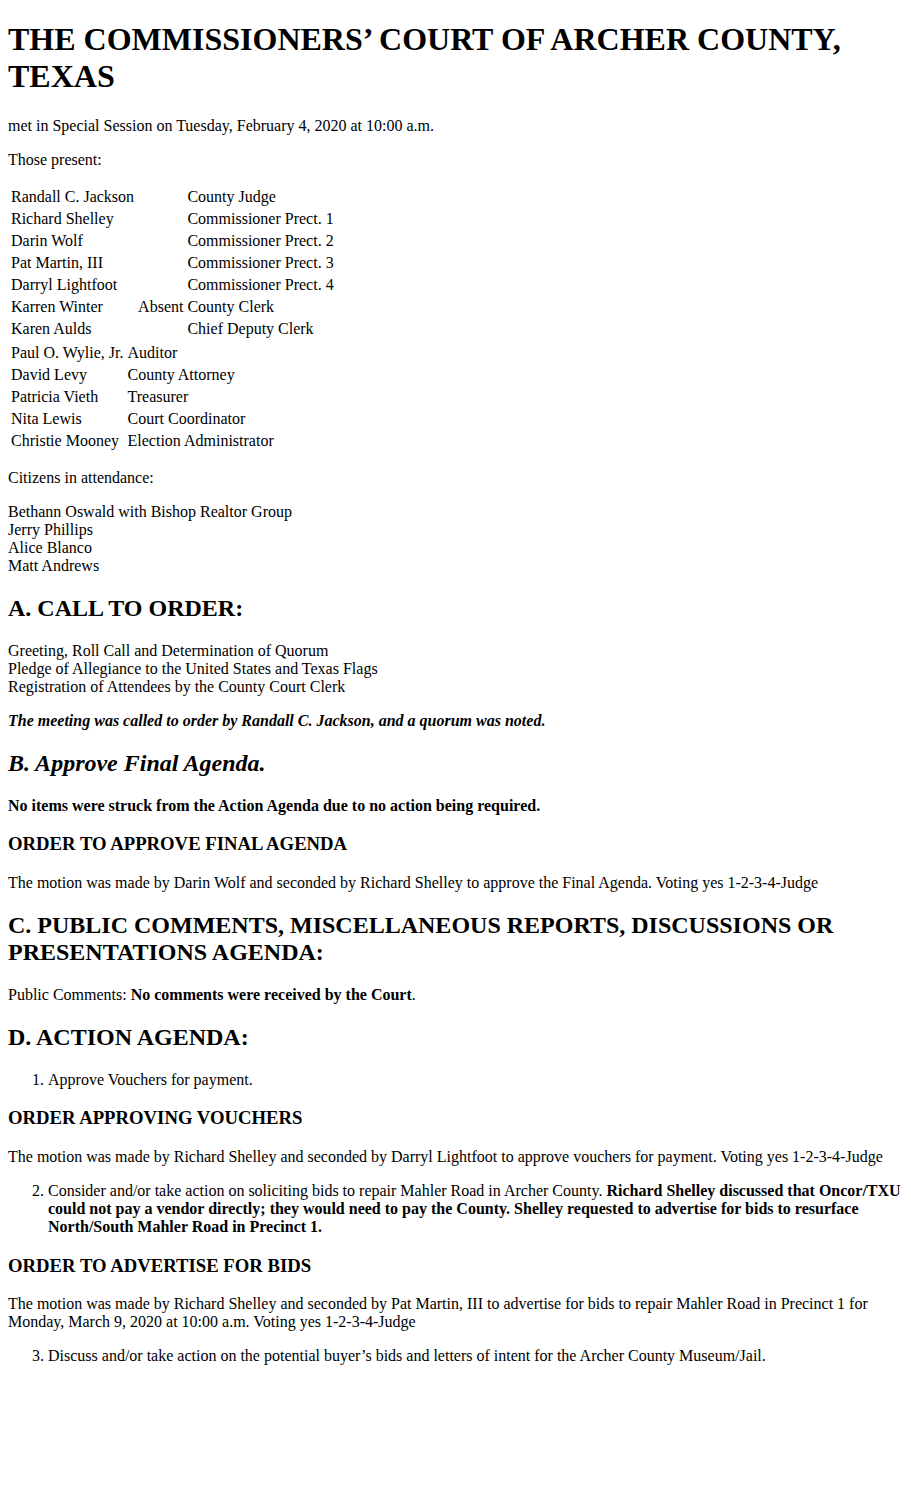THE COMMISSIONERS’ COURT OF ARCHER COUNTY, TEXAS
met in Special Session on Tuesday, February 4, 2020 at 10:00 a.m.
Those present:
| Randall C. Jackson | | County Judge |
| Richard Shelley | | Commissioner Prect. 1 |
| Darin Wolf | | Commissioner Prect. 2 |
| Pat Martin, III | | Commissioner Prect. 3 |
| Darryl Lightfoot | | Commissioner Prect. 4 |
| Karren Winter | Absent | County Clerk |
| Karen Aulds | | Chief Deputy Clerk |
| Paul O. Wylie, Jr. | Auditor |
| David Levy | County Attorney |
| Patricia Vieth | Treasurer |
| Nita Lewis | Court Coordinator |
| Christie Mooney | Election Administrator |
Citizens in attendance:
Bethann Oswald with Bishop Realtor Group
Jerry Phillips
Alice Blanco
Matt Andrews
A. CALL TO ORDER:
Greeting, Roll Call and Determination of Quorum
Pledge of Allegiance to the United States and Texas Flags
Registration of Attendees by the County Court Clerk
The meeting was called to order by Randall C. Jackson, and a quorum was noted.
B. Approve Final Agenda.
No items were struck from the Action Agenda due to no action being required.
ORDER TO APPROVE FINAL AGENDA
The motion was made by Darin Wolf and seconded by Richard Shelley to approve the Final Agenda. Voting yes 1-2-3-4-Judge
C. PUBLIC COMMENTS, MISCELLANEOUS REPORTS, DISCUSSIONS OR PRESENTATIONS AGENDA:
Public Comments: No comments were received by the Court.
D. ACTION AGENDA:
Approve Vouchers for payment.
ORDER APPROVING VOUCHERS
The motion was made by Richard Shelley and seconded by Darryl Lightfoot to approve vouchers for payment. Voting yes 1-2-3-4-Judge
Consider and/or take action on soliciting bids to repair Mahler Road in Archer County. Richard Shelley discussed that Oncor/TXU could not pay a vendor directly; they would need to pay the County. Shelley requested to advertise for bids to resurface North/South Mahler Road in Precinct 1.
ORDER TO ADVERTISE FOR BIDS
The motion was made by Richard Shelley and seconded by Pat Martin, III to advertise for bids to repair Mahler Road in Precinct 1 for Monday, March 9, 2020 at 10:00 a.m. Voting yes 1-2-3-4-Judge
Discuss and/or take action on the potential buyer’s bids and letters of intent for the Archer County Museum/Jail.